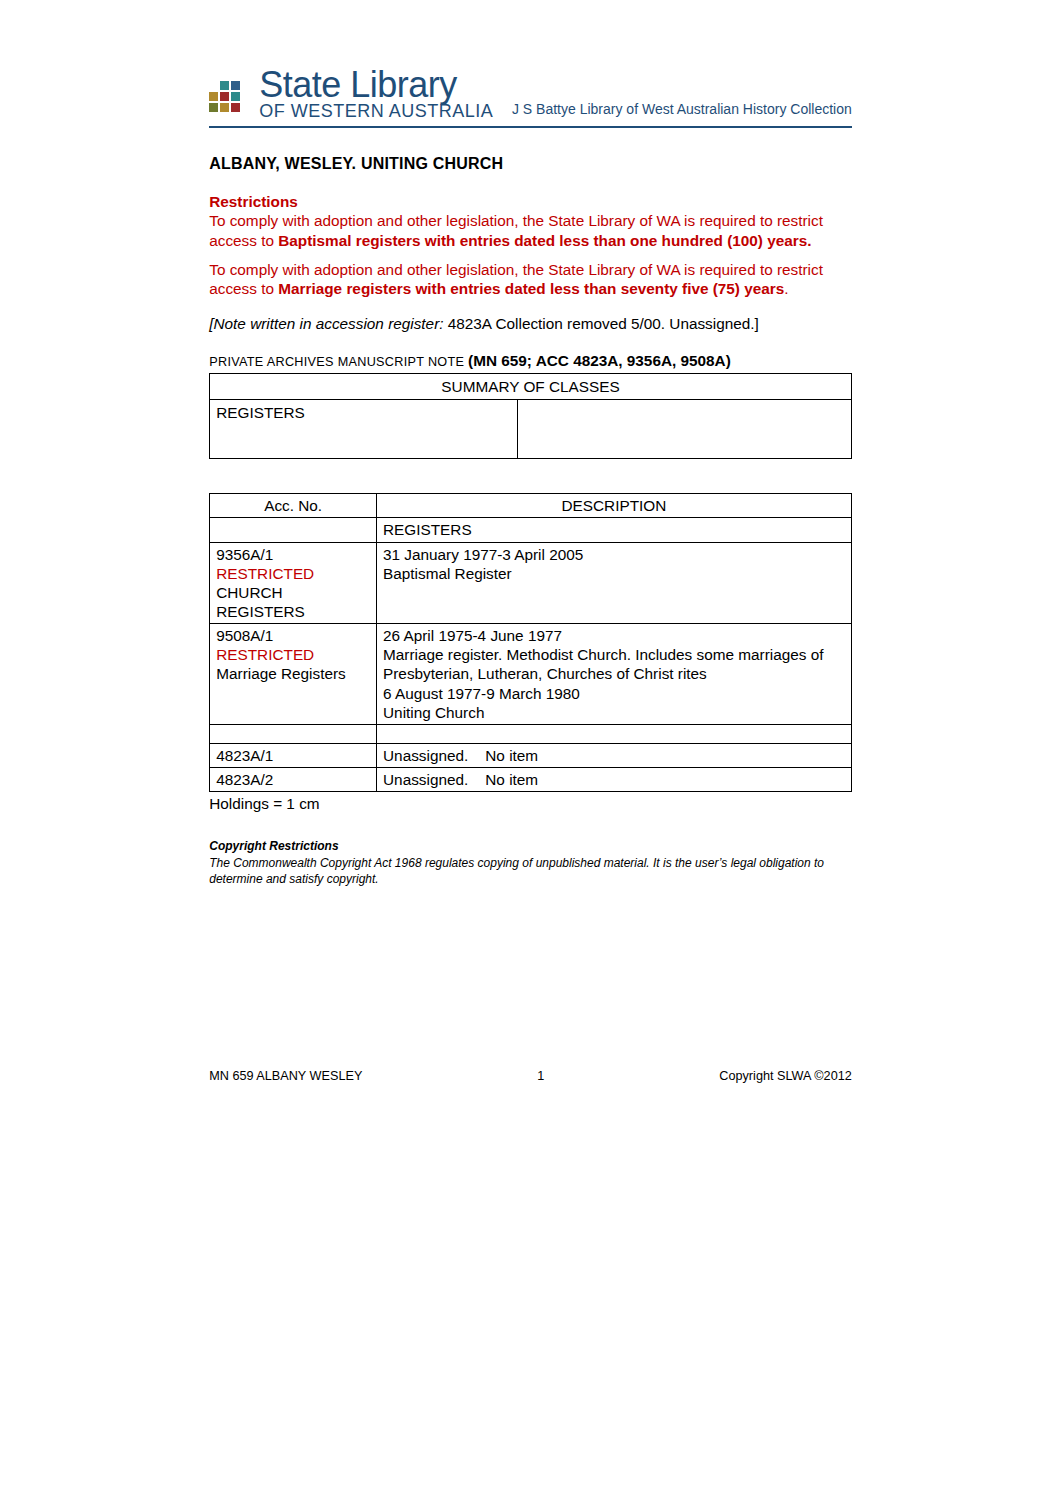State Library
OF WESTERN AUSTRALIA
J S Battye Library of West Australian History Collection
ALBANY, WESLEY. UNITING CHURCH
Restrictions
To comply with adoption and other legislation, the State Library of WA is required to restrict access to Baptismal registers with entries dated less than one hundred (100) years.
To comply with adoption and other legislation, the State Library of WA is required to restrict access to Marriage registers with entries dated less than seventy five (75) years.
[Note written in accession register: 4823A Collection removed 5/00. Unassigned.]
PRIVATE ARCHIVES MANUSCRIPT NOTE (MN 659; ACC 4823A, 9356A, 9508A)
| SUMMARY OF CLASSES |
| --- |
| REGISTERS | |
| Acc. No. | DESCRIPTION |
| | REGISTERS |
| 9356A/1 RESTRICTED CHURCH REGISTERS | 31 January 1977-3 April 2005 Baptismal Register |
| 9508A/1 RESTRICTED Marriage Registers | 26 April 1975-4 June 1977 Marriage register. Methodist Church. Includes some marriages of Presbyterian, Lutheran, Churches of Christ rites 6 August 1977-9 March 1980 Uniting Church |
| 4823A/1 | Unassigned. No item |
| 4823A/2 | Unassigned. No item |
Holdings = 1 cm
Copyright Restrictions
The Commonwealth Copyright Act 1968 regulates copying of unpublished material. It is the user’s legal obligation to determine and satisfy copyright.
MN 659 ALBANY WESLEY
1
Copyright SLWA ©2012